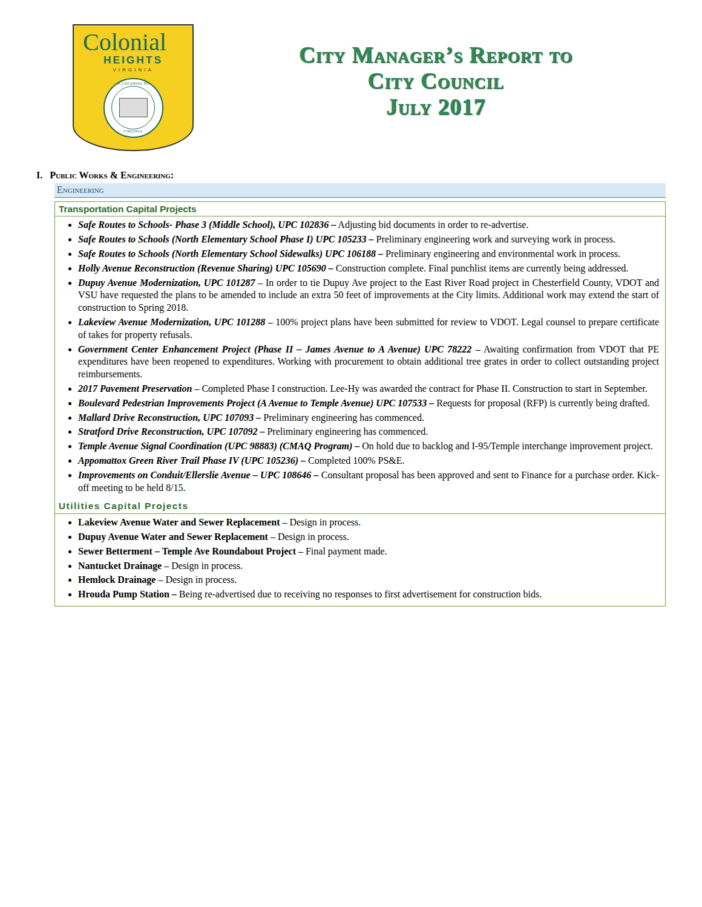Colonial
HEIGHTS
VIRGINIA
CITY OF COLONIAL HEIGHTS
VIRGINIA
City Manager’s Report to
City Council
July 2017
I.
Public Works & Engineering:
Engineering
Transportation Capital Projects
Safe Routes to Schools- Phase 3 (Middle School), UPC 102836 – Adjusting bid documents in order to re-advertise.
Safe Routes to Schools (North Elementary School Phase I) UPC 105233 – Preliminary engineering work and surveying work in process.
Safe Routes to Schools (North Elementary School Sidewalks) UPC 106188 – Preliminary engineering and environmental work in process.
Holly Avenue Reconstruction (Revenue Sharing) UPC 105690 – Construction complete. Final punchlist items are currently being addressed.
Dupuy Avenue Modernization, UPC 101287 – In order to tie Dupuy Ave project to the East River Road project in Chesterfield County, VDOT and VSU have requested the plans to be amended to include an extra 50 feet of improvements at the City limits. Additional work may extend the start of construction to Spring 2018.
Lakeview Avenue Modernization, UPC 101288 – 100% project plans have been submitted for review to VDOT. Legal counsel to prepare certificate of takes for property refusals.
Government Center Enhancement Project (Phase II – James Avenue to A Avenue) UPC 78222 – Awaiting confirmation from VDOT that PE expenditures have been reopened to expenditures. Working with procurement to obtain additional tree grates in order to collect outstanding project reimbursements.
2017 Pavement Preservation – Completed Phase I construction. Lee-Hy was awarded the contract for Phase II. Construction to start in September.
Boulevard Pedestrian Improvements Project (A Avenue to Temple Avenue) UPC 107533 – Requests for proposal (RFP) is currently being drafted.
Mallard Drive Reconstruction, UPC 107093 – Preliminary engineering has commenced.
Stratford Drive Reconstruction, UPC 107092 – Preliminary engineering has commenced.
Temple Avenue Signal Coordination (UPC 98883) (CMAQ Program) – On hold due to backlog and I-95/Temple interchange improvement project.
Appomattox Green River Trail Phase IV (UPC 105236) – Completed 100% PS&E.
Improvements on Conduit/Ellerslie Avenue – UPC 108646 – Consultant proposal has been approved and sent to Finance for a purchase order. Kick-off meeting to be held 8/15.
Utilities Capital Projects
Lakeview Avenue Water and Sewer Replacement – Design in process.
Dupuy Avenue Water and Sewer Replacement – Design in process.
Sewer Betterment – Temple Ave Roundabout Project – Final payment made.
Nantucket Drainage – Design in process.
Hemlock Drainage – Design in process.
Hrouda Pump Station – Being re-advertised due to receiving no responses to first advertisement for construction bids.